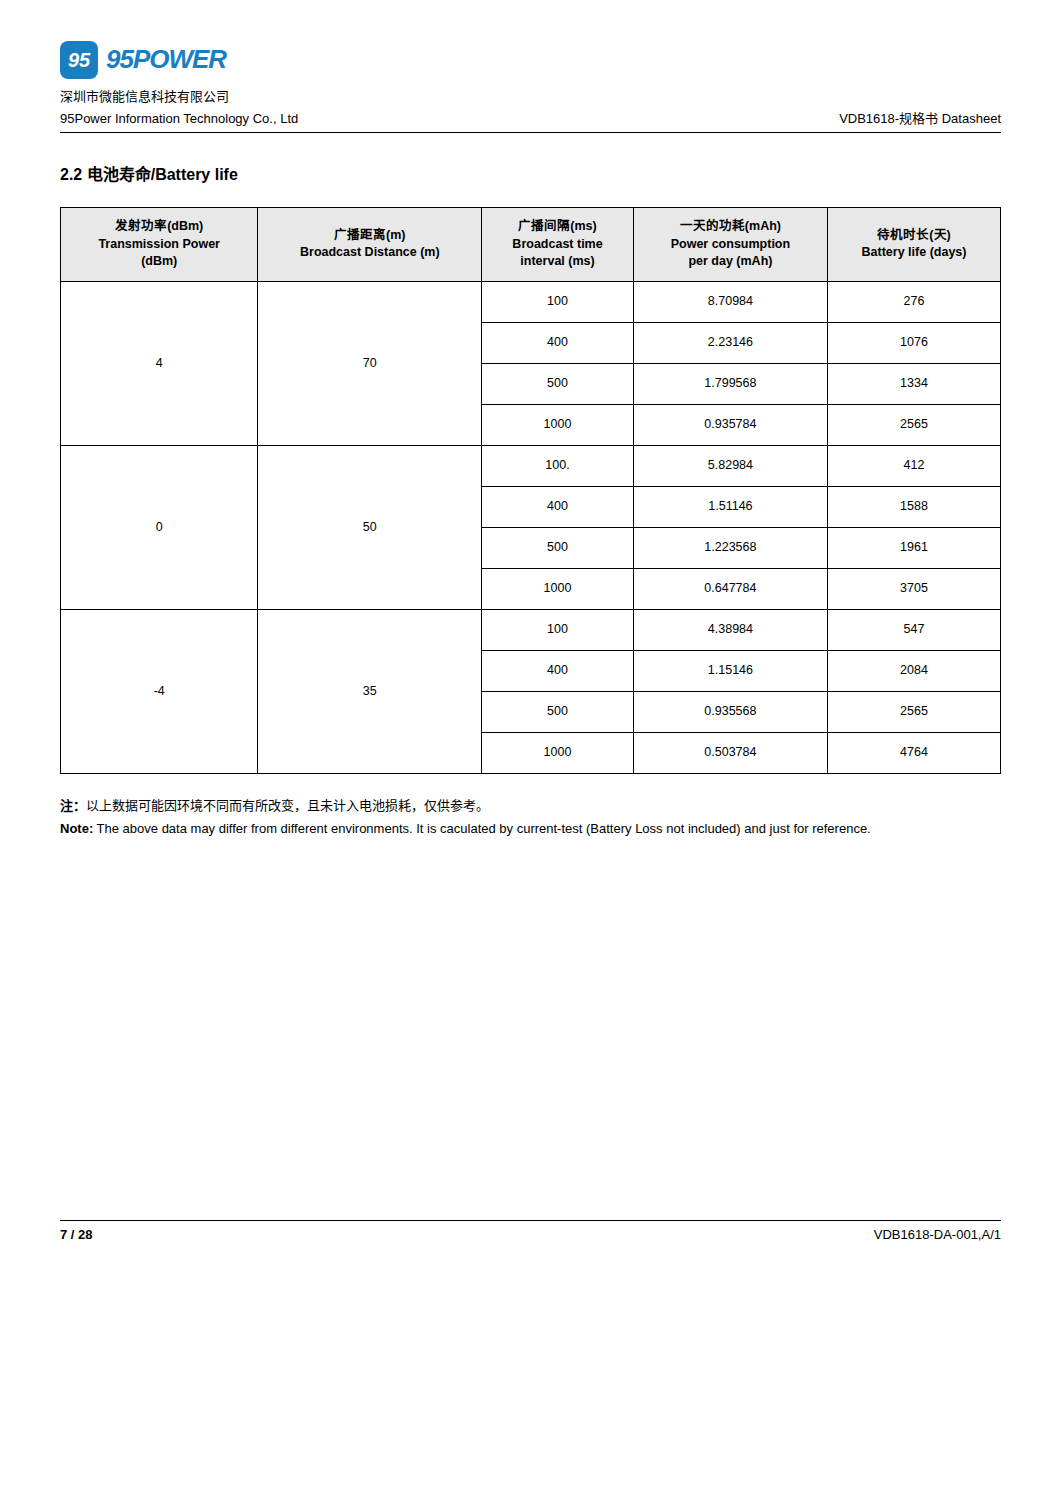95 95POWER
深圳市微能信息科技有限公司
95Power Information Technology Co., Ltd VDB1618-规格书 Datasheet
2.2 电池寿命/Battery life
| 发射功率(dBm) Transmission Power (dBm) | 广播距离(m) Broadcast Distance (m) | 广播间隔(ms) Broadcast time interval (ms) | 一天的功耗(mAh) Power consumption per day (mAh) | 待机时长(天) Battery life (days) |
| --- | --- | --- | --- | --- |
| 4 | 70 | 100 | 8.70984 | 276 |
| 400 | 2.23146 | 1076 |
| 500 | 1.799568 | 1334 |
| 1000 | 0.935784 | 2565 |
| 0 | 50 | 100. | 5.82984 | 412 |
| 400 | 1.51146 | 1588 |
| 500 | 1.223568 | 1961 |
| 1000 | 0.647784 | 3705 |
| -4 | 35 | 100 | 4.38984 | 547 |
| 400 | 1.15146 | 2084 |
| 500 | 0.935568 | 2565 |
| 1000 | 0.503784 | 4764 |
注：以上数据可能因环境不同而有所改变，且未计入电池损耗，仅供参考。
Note: The above data may differ from different environments. It is caculated by current-test (Battery Loss not included) and just for reference.
7 / 28 VDB1618-DA-001,A/1